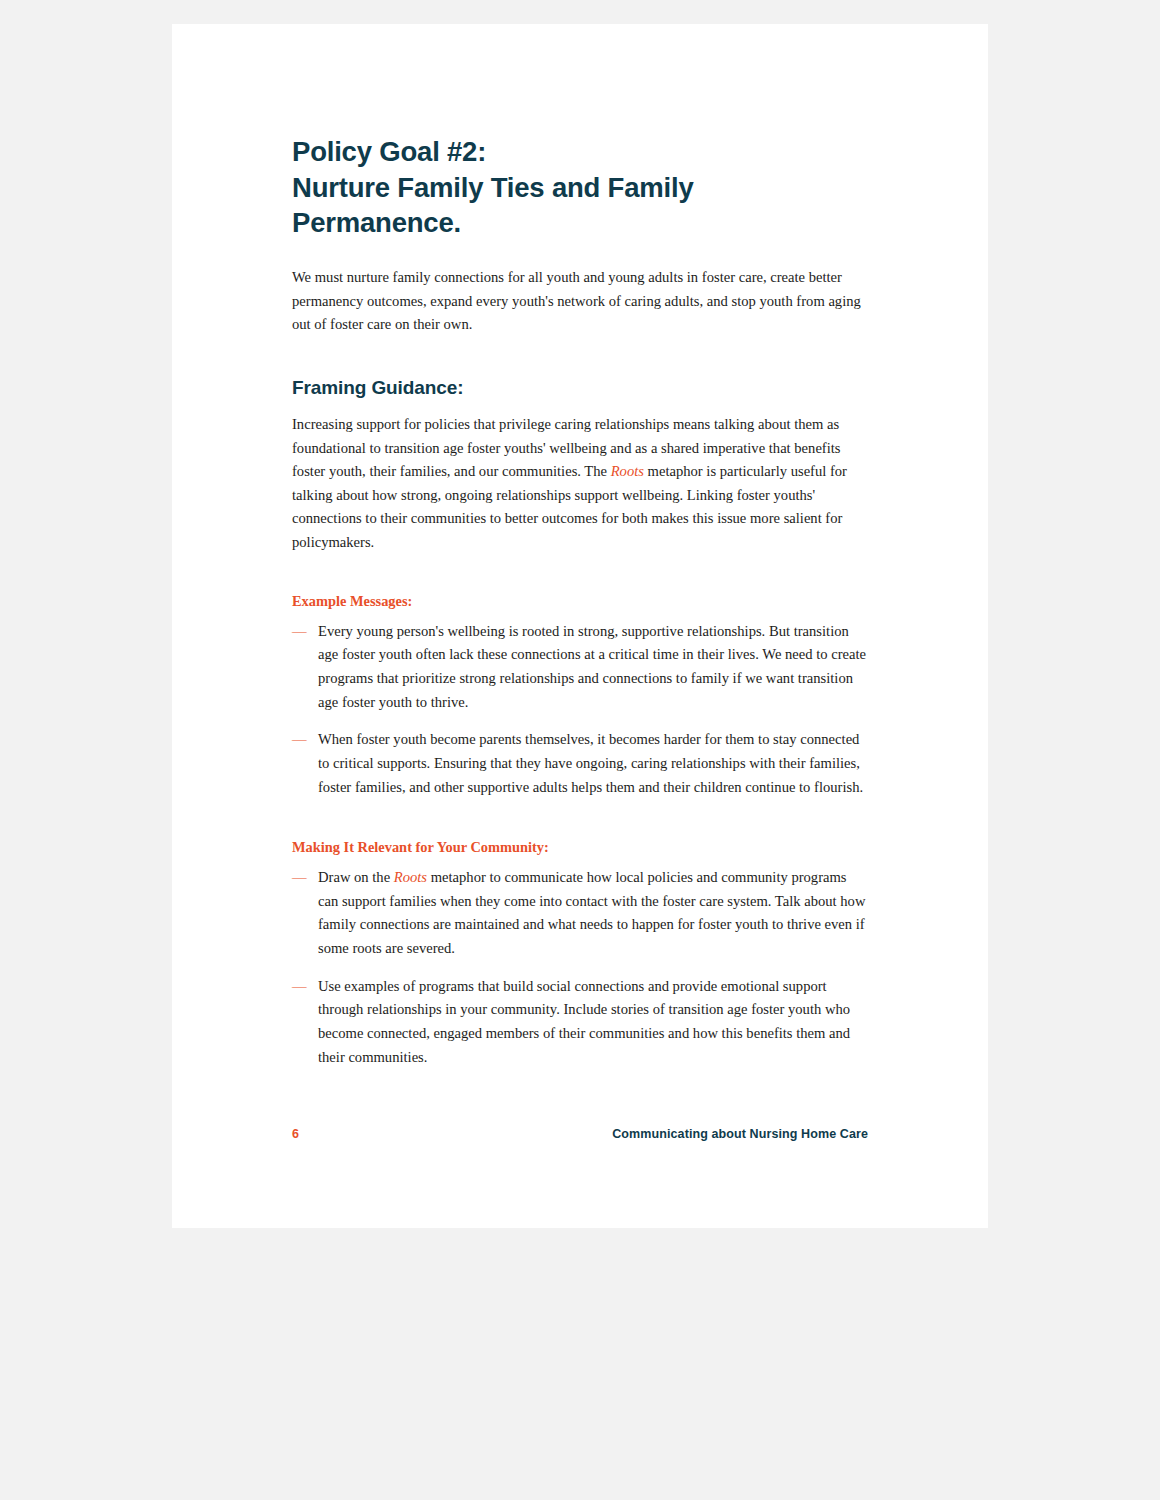Policy Goal #2:
Nurture Family Ties and Family Permanence.
We must nurture family connections for all youth and young adults in foster care, create better permanency outcomes, expand every youth's network of caring adults, and stop youth from aging out of foster care on their own.
Framing Guidance:
Increasing support for policies that privilege caring relationships means talking about them as foundational to transition age foster youths' wellbeing and as a shared imperative that benefits foster youth, their families, and our communities. The Roots metaphor is particularly useful for talking about how strong, ongoing relationships support wellbeing. Linking foster youths' connections to their communities to better outcomes for both makes this issue more salient for policymakers.
Example Messages:
Every young person's wellbeing is rooted in strong, supportive relationships. But transition age foster youth often lack these connections at a critical time in their lives. We need to create programs that prioritize strong relationships and connections to family if we want transition age foster youth to thrive.
When foster youth become parents themselves, it becomes harder for them to stay connected to critical supports. Ensuring that they have ongoing, caring relationships with their families, foster families, and other supportive adults helps them and their children continue to flourish.
Making It Relevant for Your Community:
Draw on the Roots metaphor to communicate how local policies and community programs can support families when they come into contact with the foster care system. Talk about how family connections are maintained and what needs to happen for foster youth to thrive even if some roots are severed.
Use examples of programs that build social connections and provide emotional support through relationships in your community. Include stories of transition age foster youth who become connected, engaged members of their communities and how this benefits them and their communities.
6 Communicating about Nursing Home Care